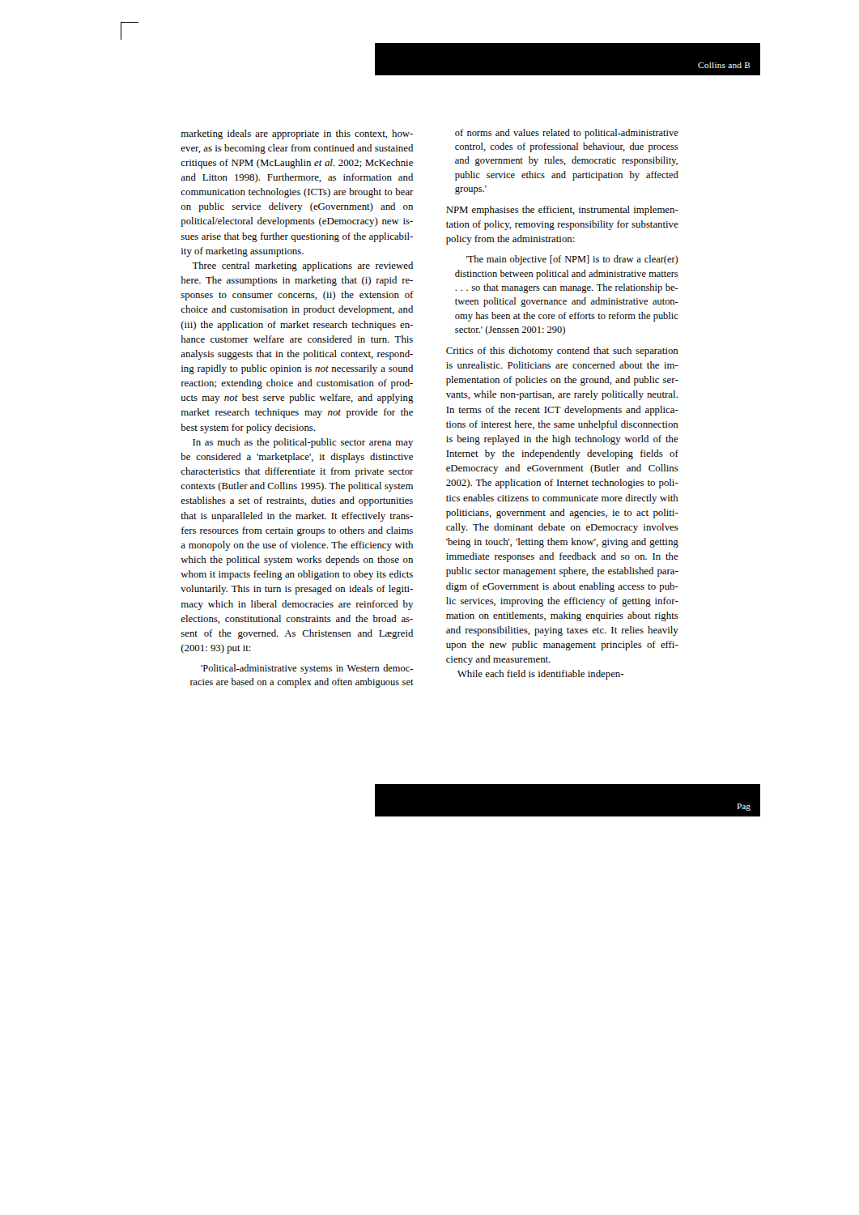Collins and B
marketing ideals are appropriate in this context, however, as is becoming clear from continued and sustained critiques of NPM (McLaughlin et al. 2002; McKechnie and Litton 1998). Furthermore, as information and communication technologies (ICTs) are brought to bear on public service delivery (eGovernment) and on political/electoral developments (eDemocracy) new issues arise that beg further questioning of the applicability of marketing assumptions.
Three central marketing applications are reviewed here. The assumptions in marketing that (i) rapid responses to consumer concerns, (ii) the extension of choice and customisation in product development, and (iii) the application of market research techniques enhance customer welfare are considered in turn. This analysis suggests that in the political context, responding rapidly to public opinion is not necessarily a sound reaction; extending choice and customisation of products may not best serve public welfare, and applying market research techniques may not provide for the best system for policy decisions.
In as much as the political-public sector arena may be considered a 'marketplace', it displays distinctive characteristics that differentiate it from private sector contexts (Butler and Collins 1995). The political system establishes a set of restraints, duties and opportunities that is unparalleled in the market. It effectively transfers resources from certain groups to others and claims a monopoly on the use of violence. The efficiency with which the political system works depends on those on whom it impacts feeling an obligation to obey its edicts voluntarily. This in turn is presaged on ideals of legitimacy which in liberal democracies are reinforced by elections, constitutional constraints and the broad assent of the governed. As Christensen and Lægreid (2001: 93) put it:
'Political-administrative systems in Western democracies are based on a complex and often ambiguous set of norms and values related to political-administrative control, codes of professional behaviour, due process and government by rules, democratic responsibility, public service ethics and participation by affected groups.'
NPM emphasises the efficient, instrumental implementation of policy, removing responsibility for substantive policy from the administration:
'The main objective [of NPM] is to draw a clear(er) distinction between political and administrative matters . . . so that managers can manage. The relationship between political governance and administrative autonomy has been at the core of efforts to reform the public sector.' (Jenssen 2001: 290)
Critics of this dichotomy contend that such separation is unrealistic. Politicians are concerned about the implementation of policies on the ground, and public servants, while non-partisan, are rarely politically neutral. In terms of the recent ICT developments and applications of interest here, the same unhelpful disconnection is being replayed in the high technology world of the Internet by the independently developing fields of eDemocracy and eGovernment (Butler and Collins 2002). The application of Internet technologies to politics enables citizens to communicate more directly with politicians, government and agencies, ie to act politically. The dominant debate on eDemocracy involves 'being in touch', 'letting them know', giving and getting immediate responses and feedback and so on. In the public sector management sphere, the established paradigm of eGovernment is about enabling access to public services, improving the efficiency of getting information on entitlements, making enquiries about rights and responsibilities, paying taxes etc. It relies heavily upon the new public management principles of efficiency and measurement.
While each field is identifiable indepen-
Pag